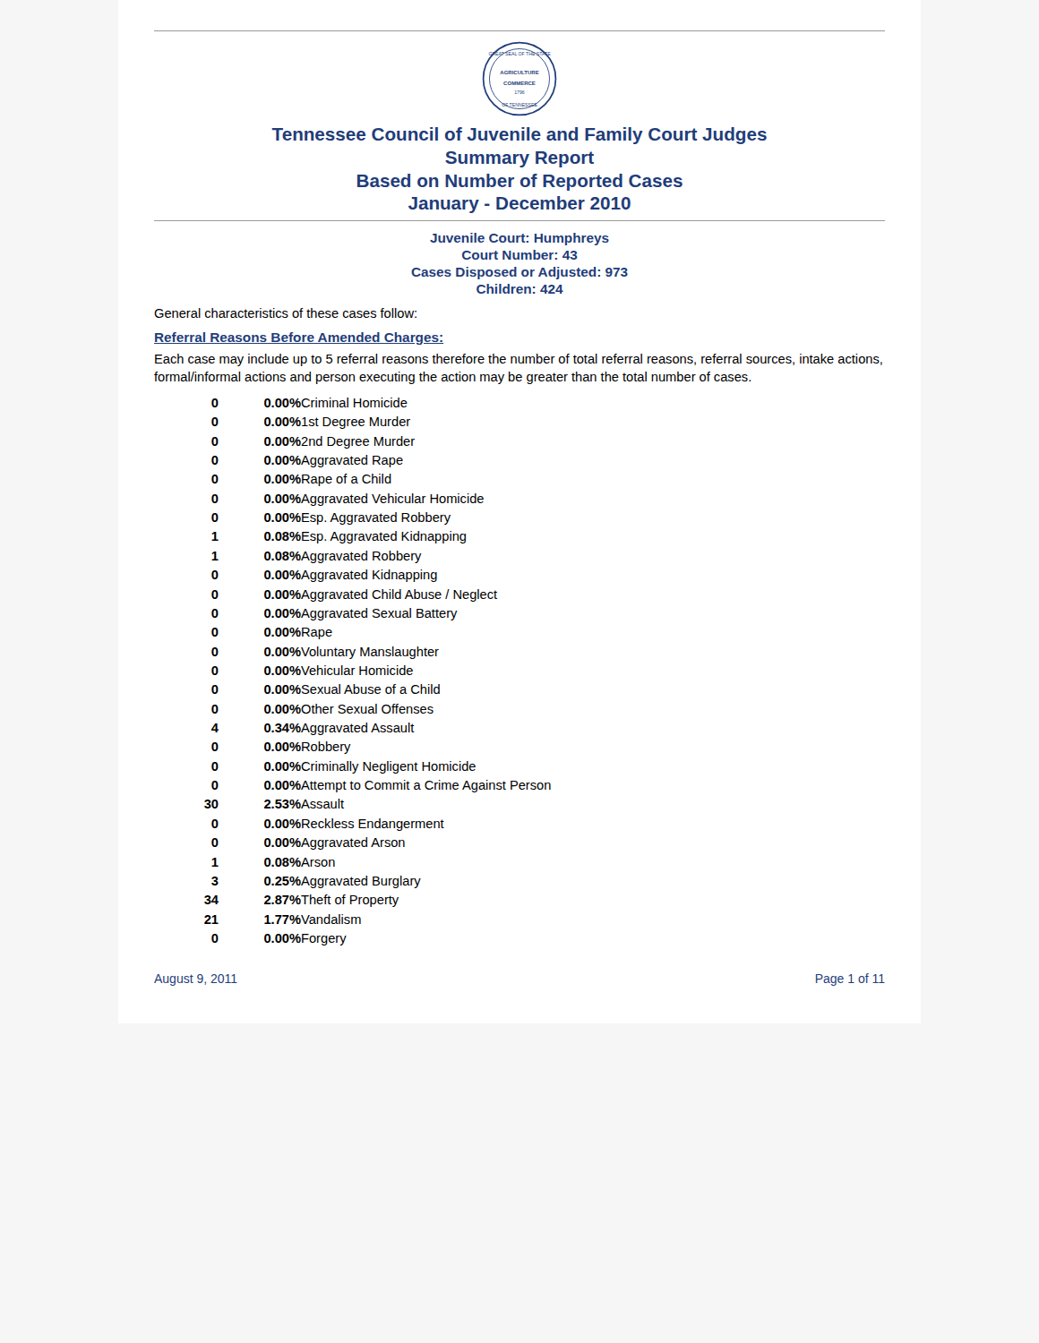GREAT SEAL OF THE STATE OF TENNESSEE AGRICULTURE COMMERCE 1796
Tennessee Council of Juvenile and Family Court Judges
Summary Report
Based on Number of Reported Cases
January - December 2010
Juvenile Court: Humphreys
Court Number: 43
Cases Disposed or Adjusted: 973
Children: 424
General characteristics of these cases follow:
Referral Reasons Before Amended Charges:
Each case may include up to 5 referral reasons therefore the number of total referral reasons, referral sources, intake actions, formal/informal actions and person executing the action may be greater than the total number of cases.
| 0 | 0.00% | Criminal Homicide |
| 0 | 0.00% | 1st Degree Murder |
| 0 | 0.00% | 2nd Degree Murder |
| 0 | 0.00% | Aggravated Rape |
| 0 | 0.00% | Rape of a Child |
| 0 | 0.00% | Aggravated Vehicular Homicide |
| 0 | 0.00% | Esp. Aggravated Robbery |
| 1 | 0.08% | Esp. Aggravated Kidnapping |
| 1 | 0.08% | Aggravated Robbery |
| 0 | 0.00% | Aggravated Kidnapping |
| 0 | 0.00% | Aggravated Child Abuse / Neglect |
| 0 | 0.00% | Aggravated Sexual Battery |
| 0 | 0.00% | Rape |
| 0 | 0.00% | Voluntary Manslaughter |
| 0 | 0.00% | Vehicular Homicide |
| 0 | 0.00% | Sexual Abuse of a Child |
| 0 | 0.00% | Other Sexual Offenses |
| 4 | 0.34% | Aggravated Assault |
| 0 | 0.00% | Robbery |
| 0 | 0.00% | Criminally Negligent Homicide |
| 0 | 0.00% | Attempt to Commit a Crime Against Person |
| 30 | 2.53% | Assault |
| 0 | 0.00% | Reckless Endangerment |
| 0 | 0.00% | Aggravated Arson |
| 1 | 0.08% | Arson |
| 3 | 0.25% | Aggravated Burglary |
| 34 | 2.87% | Theft of Property |
| 21 | 1.77% | Vandalism |
| 0 | 0.00% | Forgery |
August 9, 2011 Page 1 of 11